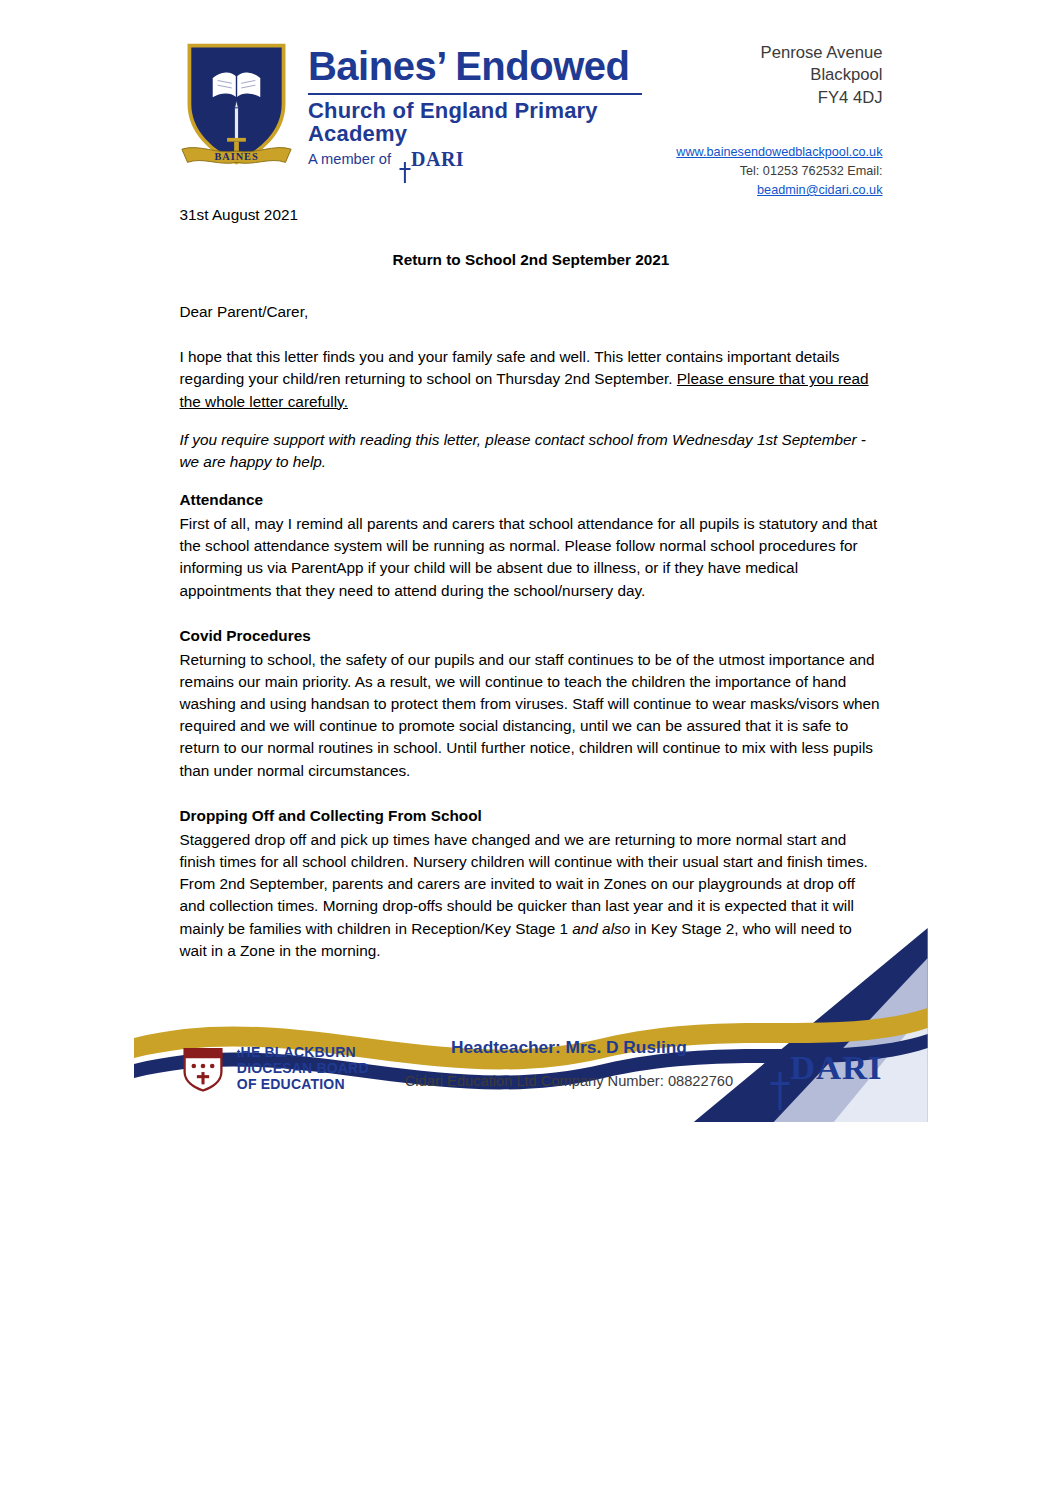BAINES
Baines’ Endowed
Church of England Primary Academy
A member of DARI
Penrose Avenue
Blackpool
FY4 4DJ
www.bainesendowedblackpool.co.uk
Tel: 01253 762532 Email: beadmin@cidari.co.uk
31st August 2021
Return to School 2nd September 2021
Dear Parent/Carer,
I hope that this letter finds you and your family safe and well. This letter contains important details regarding your child/ren returning to school on Thursday 2nd September. Please ensure that you read the whole letter carefully.
If you require support with reading this letter, please contact school from Wednesday 1st September - we are happy to help.
Attendance
First of all, may I remind all parents and carers that school attendance for all pupils is statutory and that the school attendance system will be running as normal. Please follow normal school procedures for informing us via ParentApp if your child will be absent due to illness, or if they have medical appointments that they need to attend during the school/nursery day.
Covid Procedures
Returning to school, the safety of our pupils and our staff continues to be of the utmost importance and remains our main priority. As a result, we will continue to teach the children the importance of hand washing and using handsan to protect them from viruses. Staff will continue to wear masks/visors when required and we will continue to promote social distancing, until we can be assured that it is safe to return to our normal routines in school. Until further notice, children will continue to mix with less pupils than under normal circumstances.
Dropping Off and Collecting From School
Staggered drop off and pick up times have changed and we are returning to more normal start and finish times for all school children. Nursery children will continue with their usual start and finish times. From 2nd September, parents and carers are invited to wait in Zones on our playgrounds at drop off and collection times. Morning drop-offs should be quicker than last year and it is expected that it will mainly be families with children in Reception/Key Stage 1 and also in Key Stage 2, who will need to wait in a Zone in the morning.
t HE BLACKBURN
DIOCESAN BOARD
OF EDUCATION
Headteacher: Mrs. D Rusling
Cidari Education Ltd Company Number: 08822760
DARI